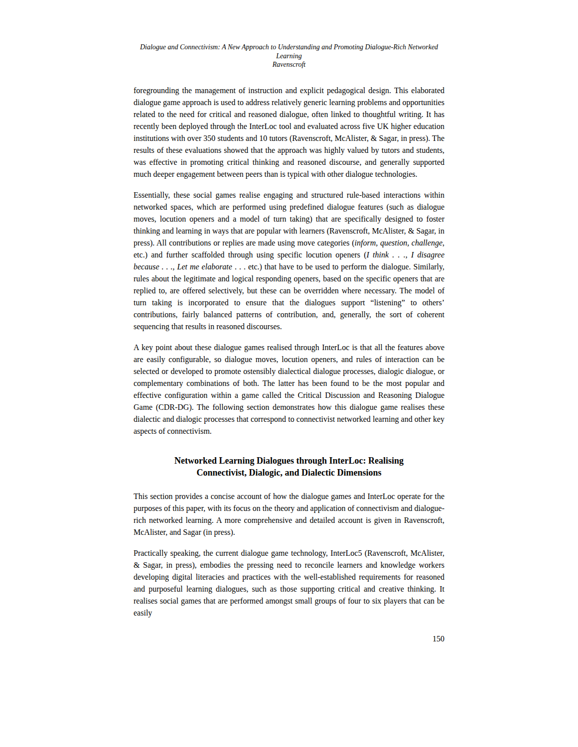Dialogue and Connectivism: A New Approach to Understanding and Promoting Dialogue-Rich Networked Learning Ravenscroft
foregrounding the management of instruction and explicit pedagogical design. This elaborated dialogue game approach is used to address relatively generic learning problems and opportunities related to the need for critical and reasoned dialogue, often linked to thoughtful writing. It has recently been deployed through the InterLoc tool and evaluated across five UK higher education institutions with over 350 students and 10 tutors (Ravenscroft, McAlister, & Sagar, in press). The results of these evaluations showed that the approach was highly valued by tutors and students, was effective in promoting critical thinking and reasoned discourse, and generally supported much deeper engagement between peers than is typical with other dialogue technologies.
Essentially, these social games realise engaging and structured rule-based interactions within networked spaces, which are performed using predefined dialogue features (such as dialogue moves, locution openers and a model of turn taking) that are specifically designed to foster thinking and learning in ways that are popular with learners (Ravenscroft, McAlister, & Sagar, in press). All contributions or replies are made using move categories (inform, question, challenge, etc.) and further scaffolded through using specific locution openers (I think . . ., I disagree because . . ., Let me elaborate . . . etc.) that have to be used to perform the dialogue. Similarly, rules about the legitimate and logical responding openers, based on the specific openers that are replied to, are offered selectively, but these can be overridden where necessary. The model of turn taking is incorporated to ensure that the dialogues support “listening” to others’ contributions, fairly balanced patterns of contribution, and, generally, the sort of coherent sequencing that results in reasoned discourses.
A key point about these dialogue games realised through InterLoc is that all the features above are easily configurable, so dialogue moves, locution openers, and rules of interaction can be selected or developed to promote ostensibly dialectical dialogue processes, dialogic dialogue, or complementary combinations of both. The latter has been found to be the most popular and effective configuration within a game called the Critical Discussion and Reasoning Dialogue Game (CDR-DG). The following section demonstrates how this dialogue game realises these dialectic and dialogic processes that correspond to connectivist networked learning and other key aspects of connectivism.
Networked Learning Dialogues through InterLoc: Realising
Connectivist, Dialogic, and Dialectic Dimensions
This section provides a concise account of how the dialogue games and InterLoc operate for the purposes of this paper, with its focus on the theory and application of connectivism and dialogue-rich networked learning. A more comprehensive and detailed account is given in Ravenscroft, McAlister, and Sagar (in press).
Practically speaking, the current dialogue game technology, InterLoc5 (Ravenscroft, McAlister, & Sagar, in press), embodies the pressing need to reconcile learners and knowledge workers developing digital literacies and practices with the well-established requirements for reasoned and purposeful learning dialogues, such as those supporting critical and creative thinking. It realises social games that are performed amongst small groups of four to six players that can be easily
150